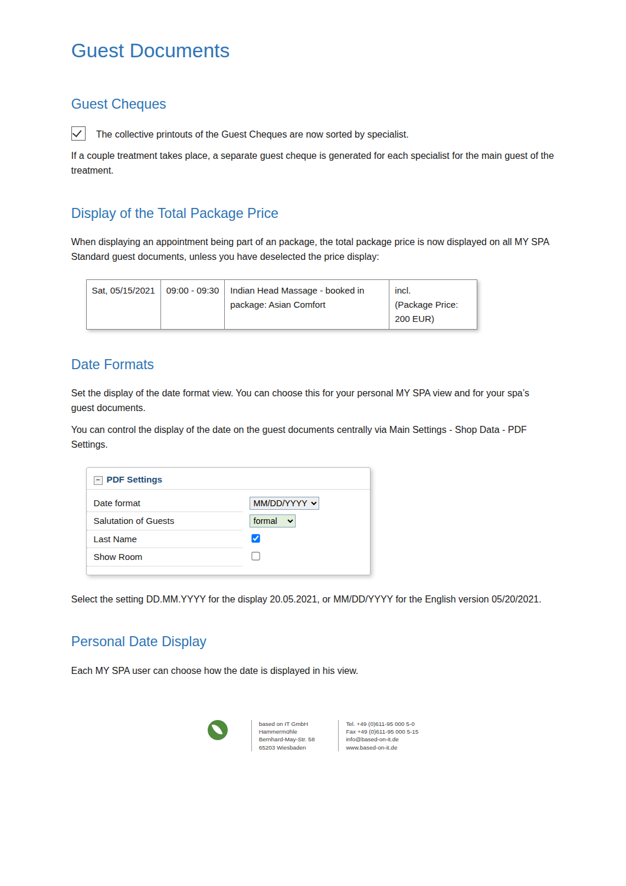Guest Documents
Guest Cheques
The collective printouts of the Guest Cheques are now sorted by specialist.
If a couple treatment takes place, a separate guest cheque is generated for each specialist for the main guest of the treatment.
Display of the Total Package Price
When displaying an appointment being part of an package, the total package price is now displayed on all MY SPA Standard guest documents, unless you have deselected the price display:
| Sat, 05/15/2021 | 09:00 - 09:30 | Indian Head Massage - booked in package: Asian Comfort | incl. (Package Price: 200 EUR) |
Date Formats
Set the display of the date format view. You can choose this for your personal MY SPA view and for your spa’s guest documents.
You can control the display of the date on the guest documents centrally via Main Settings - Shop Data - PDF Settings.
−PDF Settings
| Date format | MM/DD/YYYY DD.MM.YYYY |
| Salutation of Guests | formal informal |
| Last Name | |
| Show Room | |
Select the setting DD.MM.YYYY for the display 20.05.2021, or MM/DD/YYYY for the English version 05/20/2021.
Personal Date Display
Each MY SPA user can choose how the date is displayed in his view.
based on IT GmbH
Hammermühle
Bernhard-May-Str. 58
65203 Wiesbaden
Tel. +49 (0)611-95 000 5-0
Fax +49 (0)611-95 000 5-15
info@based-on-it.de
www.based-on-it.de